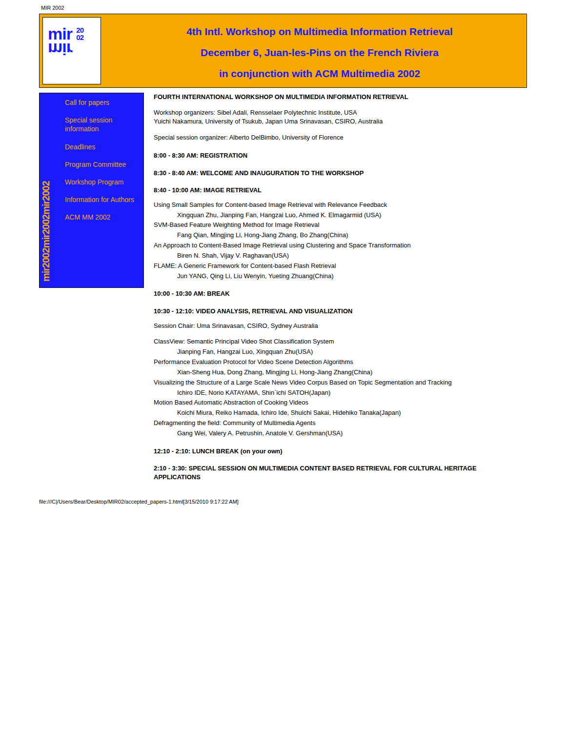MIR 2002
mir 20
02
mir
4th Intl. Workshop on Multimedia Information Retrieval
December 6, Juan-les-Pins on the French Riviera
in conjunction with ACM Multimedia 2002
mir2002mir2002mir2002
Call for papers
Special session information
Deadlines
Program Committee
Workshop Program
Information for Authors
ACM MM 2002
FOURTH INTERNATIONAL WORKSHOP ON MULTIMEDIA INFORMATION RETRIEVAL
Workshop organizers: Sibel Adali, Rensselaer Polytechnic Institute, USA
Yuichi Nakamura, University of Tsukub, Japan Uma Srinavasan, CSIRO, Australia
Special session organizer: Alberto DelBimbo, University of Florence
8:00 - 8:30 AM: REGISTRATION
8:30 - 8:40 AM: WELCOME AND INAUGURATION TO THE WORKSHOP
8:40 - 10:00 AM: IMAGE RETRIEVAL
Using Small Samples for Content-based Image Retrieval with Relevance Feedback
Xingquan Zhu, Jianping Fan, Hangzai Luo, Ahmed K. Elmagarmid (USA)
SVM-Based Feature Weighting Method for Image Retrieval
Fang Qian, Mingjing Li, Hong-Jiang Zhang, Bo Zhang(China)
An Approach to Content-Based Image Retrieval using Clustering and Space Transformation
Biren N. Shah, Vijay V. Raghavan(USA)
FLAME: A Generic Framework for Content-based Flash Retrieval
Jun YANG, Qing Li, Liu Wenyin, Yueting Zhuang(China)
10:00 - 10:30 AM: BREAK
10:30 - 12:10: VIDEO ANALYSIS, RETRIEVAL AND VISUALIZATION
Session Chair: Uma Srinavasan, CSIRO, Sydney Australia
ClassView: Semantic Principal Video Shot Classification System
Jianping Fan, Hangzai Luo, Xingquan Zhu(USA)
Performance Evaluation Protocol for Video Scene Detection Algorithms
Xian-Sheng Hua, Dong Zhang, Mingjing Li, Hong-Jiang Zhang(China)
Visualizing the Structure of a Large Scale News Video Corpus Based on Topic Segmentation and Tracking
Ichiro IDE, Norio KATAYAMA, Shin`ichi SATOH(Japan)
Motion Based Automatic Abstraction of Cooking Videos
Koichi Miura, Reiko Hamada, Ichiro Ide, Shuichi Sakai, Hidehiko Tanaka(Japan)
Defragmenting the field: Community of Multimedia Agents
Gang Wei, Valery A. Petrushin, Anatole V. Gershman(USA)
12:10 - 2:10: LUNCH BREAK (on your own)
2:10 - 3:30: SPECIAL SESSION ON MULTIMEDIA CONTENT BASED RETRIEVAL FOR CULTURAL HERITAGE APPLICATIONS
file:///C|/Users/Bear/Desktop/MIR02/accepted_papers-1.html[3/15/2010 9:17:22 AM]